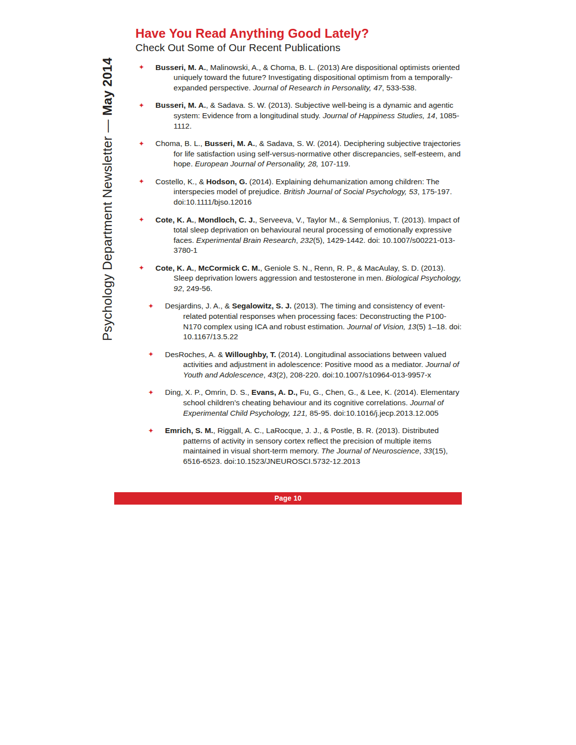Psychology Department Newsletter — May 2014
Have You Read Anything Good Lately?
Check Out Some of Our Recent Publications
Busseri, M. A., Malinowski, A., & Choma, B. L. (2013) Are dispositional optimists oriented uniquely toward the future? Investigating dispositional optimism from a temporally-expanded perspective. Journal of Research in Personality, 47, 533-538.
Busseri, M. A., & Sadava. S. W. (2013). Subjective well-being is a dynamic and agentic system: Evidence from a longitudinal study. Journal of Happiness Studies, 14, 1085-1112.
Choma, B. L., Busseri, M. A., & Sadava, S. W. (2014). Deciphering subjective trajectories for life satisfaction using self-versus-normative other discrepancies, self-esteem, and hope. European Journal of Personality, 28, 107-119.
Costello, K., & Hodson, G. (2014). Explaining dehumanization among children: The interspecies model of prejudice. British Journal of Social Psychology, 53, 175-197. doi:10.1111/bjso.12016
Cote, K. A., Mondloch, C. J., Serveeva, V., Taylor M., & Semplonius, T. (2013). Impact of total sleep deprivation on behavioural neural processing of emotionally expressive faces. Experimental Brain Research, 232(5), 1429-1442. doi: 10.1007/s00221-013-3780-1
Cote, K. A., McCormick C. M., Geniole S. N., Renn, R. P., & MacAulay, S. D. (2013). Sleep deprivation lowers aggression and testosterone in men. Biological Psychology, 92, 249-56.
Desjardins, J. A., & Segalowitz, S. J. (2013). The timing and consistency of event-related potential responses when processing faces: Deconstructing the P100-N170 complex using ICA and robust estimation. Journal of Vision, 13(5) 1–18. doi: 10.1167/13.5.22
DesRoches, A. & Willoughby, T. (2014). Longitudinal associations between valued activities and adjustment in adolescence: Positive mood as a mediator. Journal of Youth and Adolescence, 43(2), 208-220. doi:10.1007/s10964-013-9957-x
Ding, X. P., Omrin, D. S., Evans, A. D., Fu, G., Chen, G., & Lee, K. (2014). Elementary school children’s cheating behaviour and its cognitive correlations. Journal of Experimental Child Psychology, 121, 85-95. doi:10.1016/j.jecp.2013.12.005
Emrich, S. M., Riggall, A. C., LaRocque, J. J., & Postle, B. R. (2013). Distributed patterns of activity in sensory cortex reflect the precision of multiple items maintained in visual short-term memory. The Journal of Neuroscience, 33(15), 6516-6523. doi:10.1523/JNEUROSCI.5732-12.2013
Page 10